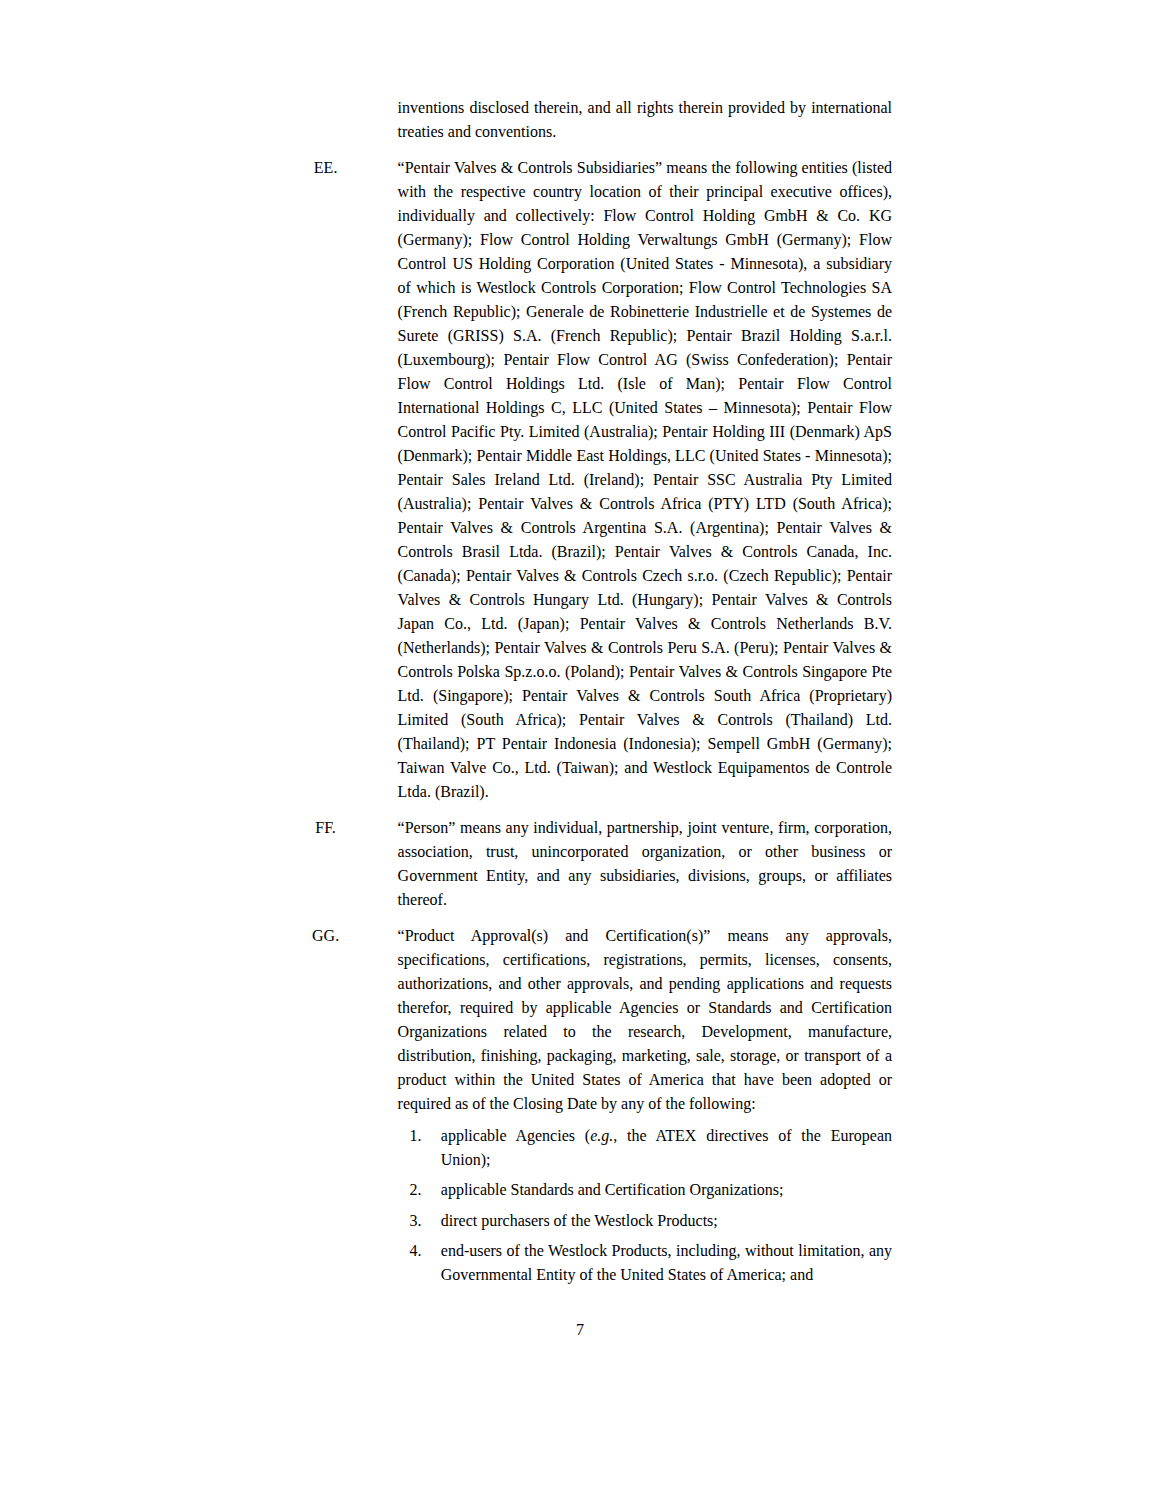inventions disclosed therein, and all rights therein provided by international treaties and conventions.
EE.
“Pentair Valves & Controls Subsidiaries” means the following entities (listed with the respective country location of their principal executive offices), individually and collectively: Flow Control Holding GmbH & Co. KG (Germany); Flow Control Holding Verwaltungs GmbH (Germany); Flow Control US Holding Corporation (United States - Minnesota), a subsidiary of which is Westlock Controls Corporation; Flow Control Technologies SA (French Republic); Generale de Robinetterie Industrielle et de Systemes de Surete (GRISS) S.A. (French Republic); Pentair Brazil Holding S.a.r.l. (Luxembourg); Pentair Flow Control AG (Swiss Confederation); Pentair Flow Control Holdings Ltd. (Isle of Man); Pentair Flow Control International Holdings C, LLC (United States – Minnesota); Pentair Flow Control Pacific Pty. Limited (Australia); Pentair Holding III (Denmark) ApS (Denmark); Pentair Middle East Holdings, LLC (United States - Minnesota); Pentair Sales Ireland Ltd. (Ireland); Pentair SSC Australia Pty Limited (Australia); Pentair Valves & Controls Africa (PTY) LTD (South Africa); Pentair Valves & Controls Argentina S.A. (Argentina); Pentair Valves & Controls Brasil Ltda. (Brazil); Pentair Valves & Controls Canada, Inc. (Canada); Pentair Valves & Controls Czech s.r.o. (Czech Republic); Pentair Valves & Controls Hungary Ltd. (Hungary); Pentair Valves & Controls Japan Co., Ltd. (Japan); Pentair Valves & Controls Netherlands B.V. (Netherlands); Pentair Valves & Controls Peru S.A. (Peru); Pentair Valves & Controls Polska Sp.z.o.o. (Poland); Pentair Valves & Controls Singapore Pte Ltd. (Singapore); Pentair Valves & Controls South Africa (Proprietary) Limited (South Africa); Pentair Valves & Controls (Thailand) Ltd. (Thailand); PT Pentair Indonesia (Indonesia); Sempell GmbH (Germany); Taiwan Valve Co., Ltd. (Taiwan); and Westlock Equipamentos de Controle Ltda. (Brazil).
FF.
“Person” means any individual, partnership, joint venture, firm, corporation, association, trust, unincorporated organization, or other business or Government Entity, and any subsidiaries, divisions, groups, or affiliates thereof.
GG.
“Product Approval(s) and Certification(s)” means any approvals, specifications, certifications, registrations, permits, licenses, consents, authorizations, and other approvals, and pending applications and requests therefor, required by applicable Agencies or Standards and Certification Organizations related to the research, Development, manufacture, distribution, finishing, packaging, marketing, sale, storage, or transport of a product within the United States of America that have been adopted or required as of the Closing Date by any of the following:
1. applicable Agencies (e.g., the ATEX directives of the European Union);
2. applicable Standards and Certification Organizations;
3. direct purchasers of the Westlock Products;
4. end-users of the Westlock Products, including, without limitation, any Governmental Entity of the United States of America; and
7